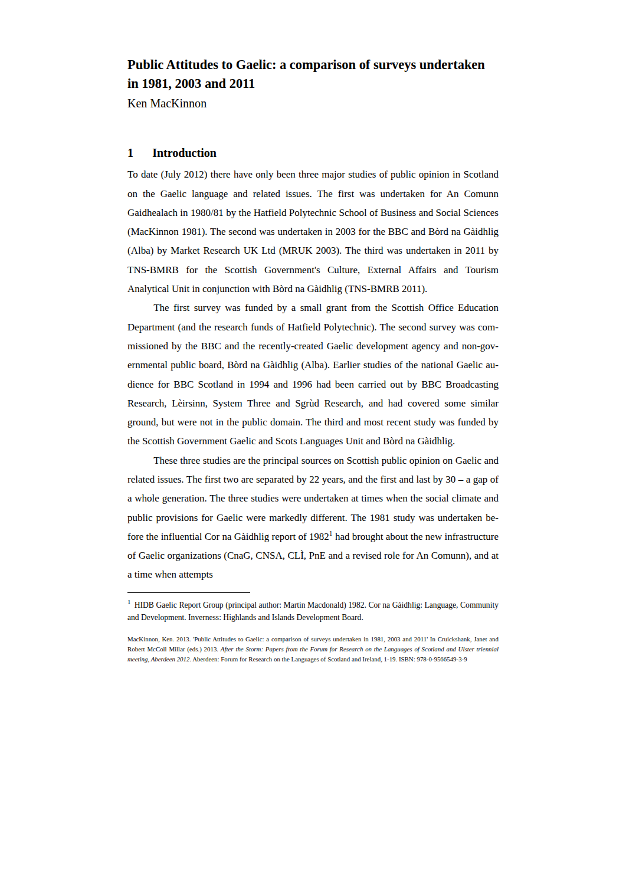Public Attitudes to Gaelic: a comparison of surveys undertaken in 1981, 2003 and 2011
Ken MacKinnon
1 Introduction
To date (July 2012) there have only been three major studies of public opinion in Scotland on the Gaelic language and related issues. The first was undertaken for An Comunn Gaidhealach in 1980/81 by the Hatfield Polytechnic School of Business and Social Sciences (MacKinnon 1981). The second was undertaken in 2003 for the BBC and Bòrd na Gàidhlig (Alba) by Market Research UK Ltd (MRUK 2003). The third was undertaken in 2011 by TNS-BMRB for the Scottish Government's Culture, External Affairs and Tourism Analytical Unit in conjunction with Bòrd na Gàidhlig (TNS-BMRB 2011).
The first survey was funded by a small grant from the Scottish Office Education Department (and the research funds of Hatfield Polytechnic). The second survey was commissioned by the BBC and the recently-created Gaelic development agency and non-governmental public board, Bòrd na Gàidhlig (Alba). Earlier studies of the national Gaelic audience for BBC Scotland in 1994 and 1996 had been carried out by BBC Broadcasting Research, Lèirsinn, System Three and Sgrùd Research, and had covered some similar ground, but were not in the public domain. The third and most recent study was funded by the Scottish Government Gaelic and Scots Languages Unit and Bòrd na Gàidhlig.
These three studies are the principal sources on Scottish public opinion on Gaelic and related issues. The first two are separated by 22 years, and the first and last by 30 – a gap of a whole generation. The three studies were undertaken at times when the social climate and public provisions for Gaelic were markedly different. The 1981 study was undertaken before the influential Cor na Gàidhlig report of 19821 had brought about the new infrastructure of Gaelic organizations (CnaG, CNSA, CLÌ, PnE and a revised role for An Comunn), and at a time when attempts
1 HIDB Gaelic Report Group (principal author: Martin Macdonald) 1982. Cor na Gàidhlig: Language, Community and Development. Inverness: Highlands and Islands Development Board.
MacKinnon, Ken. 2013. 'Public Attitudes to Gaelic: a comparison of surveys undertaken in 1981, 2003 and 2011' In Cruickshank, Janet and Robert McColl Millar (eds.) 2013. After the Storm: Papers from the Forum for Research on the Languages of Scotland and Ulster triennial meeting, Aberdeen 2012. Aberdeen: Forum for Research on the Languages of Scotland and Ireland, 1-19. ISBN: 978-0-9566549-3-9